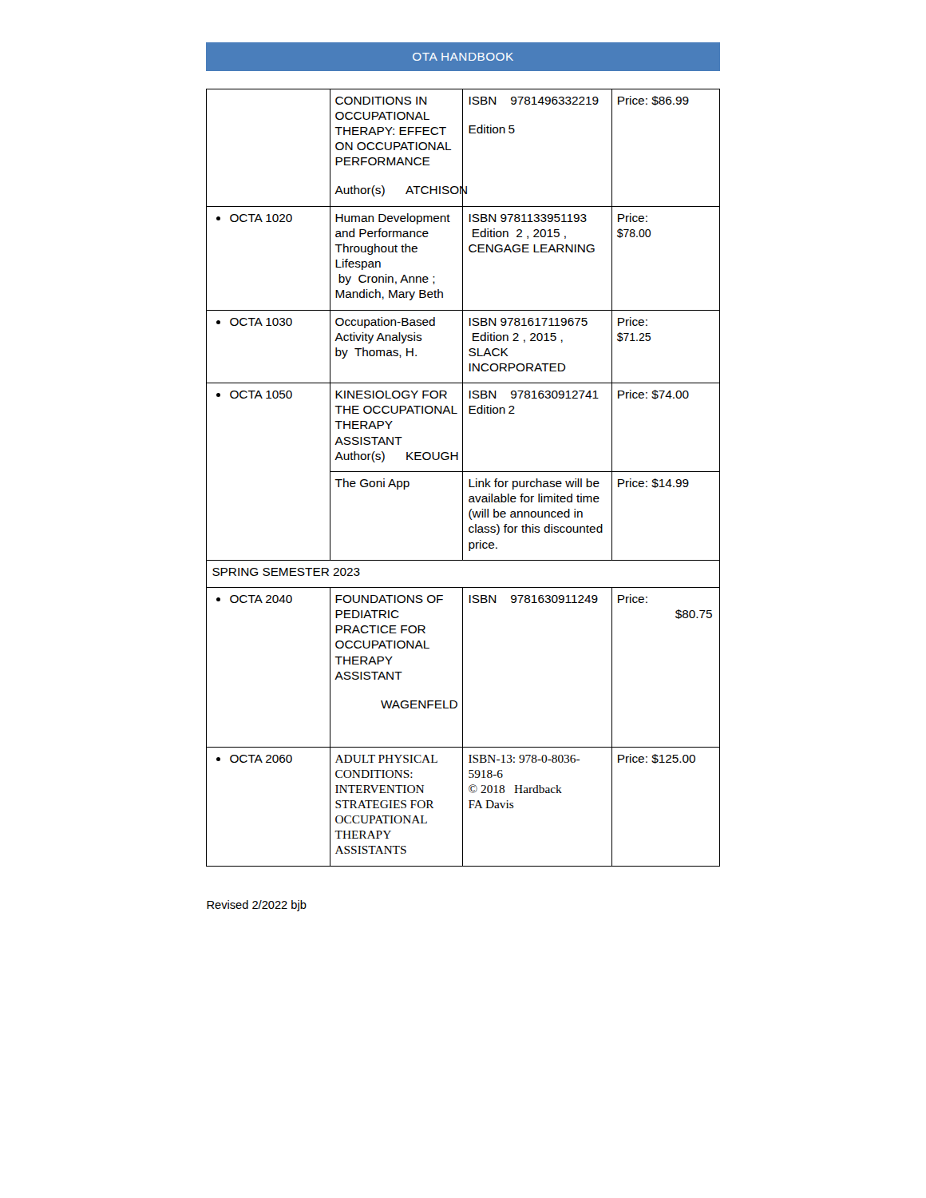OTA HANDBOOK
| | CONDITIONS IN OCCUPATIONAL THERAPY: EFFECT ON OCCUPATIONAL PERFORMANCE Author(s) ATCHISON | ISBN 9781496332219 Edition 5 | Price: $86.99 |
| OCTA 1020 | Human Development and Performance Throughout the Lifespan by Cronin, Anne ; Mandich, Mary Beth | ISBN 9781133951193 Edition 2 , 2015 , CENGAGE LEARNING | Price: $78.00 |
| OCTA 1030 | Occupation-Based Activity Analysis by Thomas, H. | ISBN 9781617119675 Edition 2 , 2015 , SLACK INCORPORATED | Price: $71.25 |
| OCTA 1050 | KINESIOLOGY FOR THE OCCUPATIONAL THERAPY ASSISTANT Author(s) KEOUGH | ISBN 9781630912741 Edition 2 | Price: $74.00 |
| | The Goni App | Link for purchase will be available for limited time (will be announced in class) for this discounted price. | Price: $14.99 |
| SPRING SEMESTER 2023 |
| OCTA 2040 | FOUNDATIONS OF PEDIATRIC PRACTICE FOR OCCUPATIONAL THERAPY ASSISTANT WAGENFELD | ISBN 9781630911249 | Price: $80.75 |
| OCTA 2060 | ADULT PHYSICAL CONDITIONS: INTERVENTION STRATEGIES FOR OCCUPATIONAL THERAPY ASSISTANTS | ISBN-13: 978-0-8036-5918-6 © 2018 Hardback FA Davis | Price: $125.00 |
Revised 2/2022 bjb